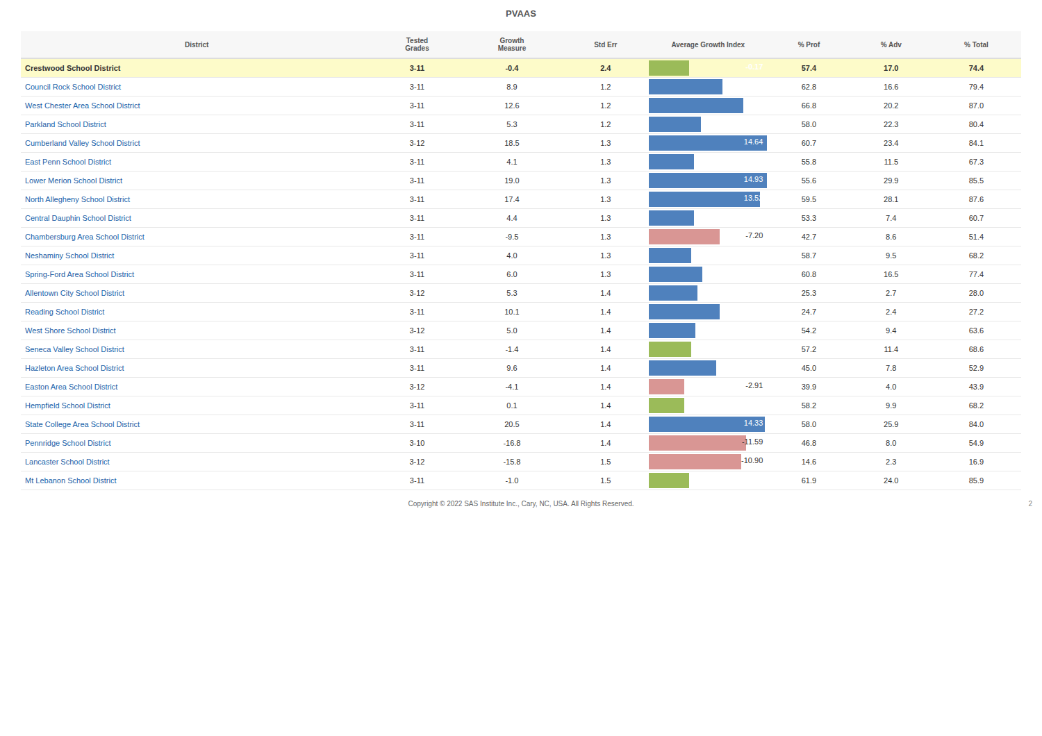PVAAS
| District | Tested Grades | Growth Measure | Std Err | Average Growth Index | % Prof | % Adv | % Total |
| --- | --- | --- | --- | --- | --- | --- | --- |
| Crestwood School District | 3-11 | -0.4 | 2.4 | -0.17 | 57.4 | 17.0 | 74.4 |
| Council Rock School District | 3-11 | 8.9 | 1.2 | 7.65 | 62.8 | 16.6 | 79.4 |
| West Chester Area School District | 3-11 | 12.6 | 1.2 | 10.38 | 66.8 | 20.2 | 87.0 |
| Parkland School District | 3-11 | 5.3 | 1.2 | 4.30 | 58.0 | 22.3 | 80.4 |
| Cumberland Valley School District | 3-12 | 18.5 | 1.3 | 14.64 | 60.7 | 23.4 | 84.1 |
| East Penn School District | 3-11 | 4.1 | 1.3 | 3.27 | 55.8 | 11.5 | 67.3 |
| Lower Merion School District | 3-11 | 19.0 | 1.3 | 14.93 | 55.6 | 29.9 | 85.5 |
| North Allegheny School District | 3-11 | 17.4 | 1.3 | 13.52 | 59.5 | 28.1 | 87.6 |
| Central Dauphin School District | 3-11 | 4.4 | 1.3 | 3.32 | 53.3 | 7.4 | 60.7 |
| Chambersburg Area School District | 3-11 | -9.5 | 1.3 | -7.20 | 42.7 | 8.6 | 51.4 |
| Neshaminy School District | 3-11 | 4.0 | 1.3 | 3.02 | 58.7 | 9.5 | 68.2 |
| Spring-Ford Area School District | 3-11 | 6.0 | 1.3 | 4.46 | 60.8 | 16.5 | 77.4 |
| Allentown City School District | 3-12 | 5.3 | 1.4 | 3.88 | 25.3 | 2.7 | 28.0 |
| Reading School District | 3-11 | 10.1 | 1.4 | 7.25 | 24.7 | 2.4 | 27.2 |
| West Shore School District | 3-12 | 5.0 | 1.4 | 3.59 | 54.2 | 9.4 | 63.6 |
| Seneca Valley School District | 3-11 | -1.4 | 1.4 | -0.99 | 57.2 | 11.4 | 68.6 |
| Hazleton Area School District | 3-11 | 9.6 | 1.4 | 6.77 | 45.0 | 7.8 | 52.9 |
| Easton Area School District | 3-12 | -4.1 | 1.4 | -2.91 | 39.9 | 4.0 | 43.9 |
| Hempfield School District | 3-11 | 0.1 | 1.4 | 0.08 | 58.2 | 9.9 | 68.2 |
| State College Area School District | 3-11 | 20.5 | 1.4 | 14.33 | 58.0 | 25.9 | 84.0 |
| Pennridge School District | 3-10 | -16.8 | 1.4 | -11.59 | 46.8 | 8.0 | 54.9 |
| Lancaster School District | 3-12 | -15.8 | 1.5 | -10.90 | 14.6 | 2.3 | 16.9 |
| Mt Lebanon School District | 3-11 | -1.0 | 1.5 | -0.70 | 61.9 | 24.0 | 85.9 |
Copyright © 2022 SAS Institute Inc., Cary, NC, USA. All Rights Reserved. 2